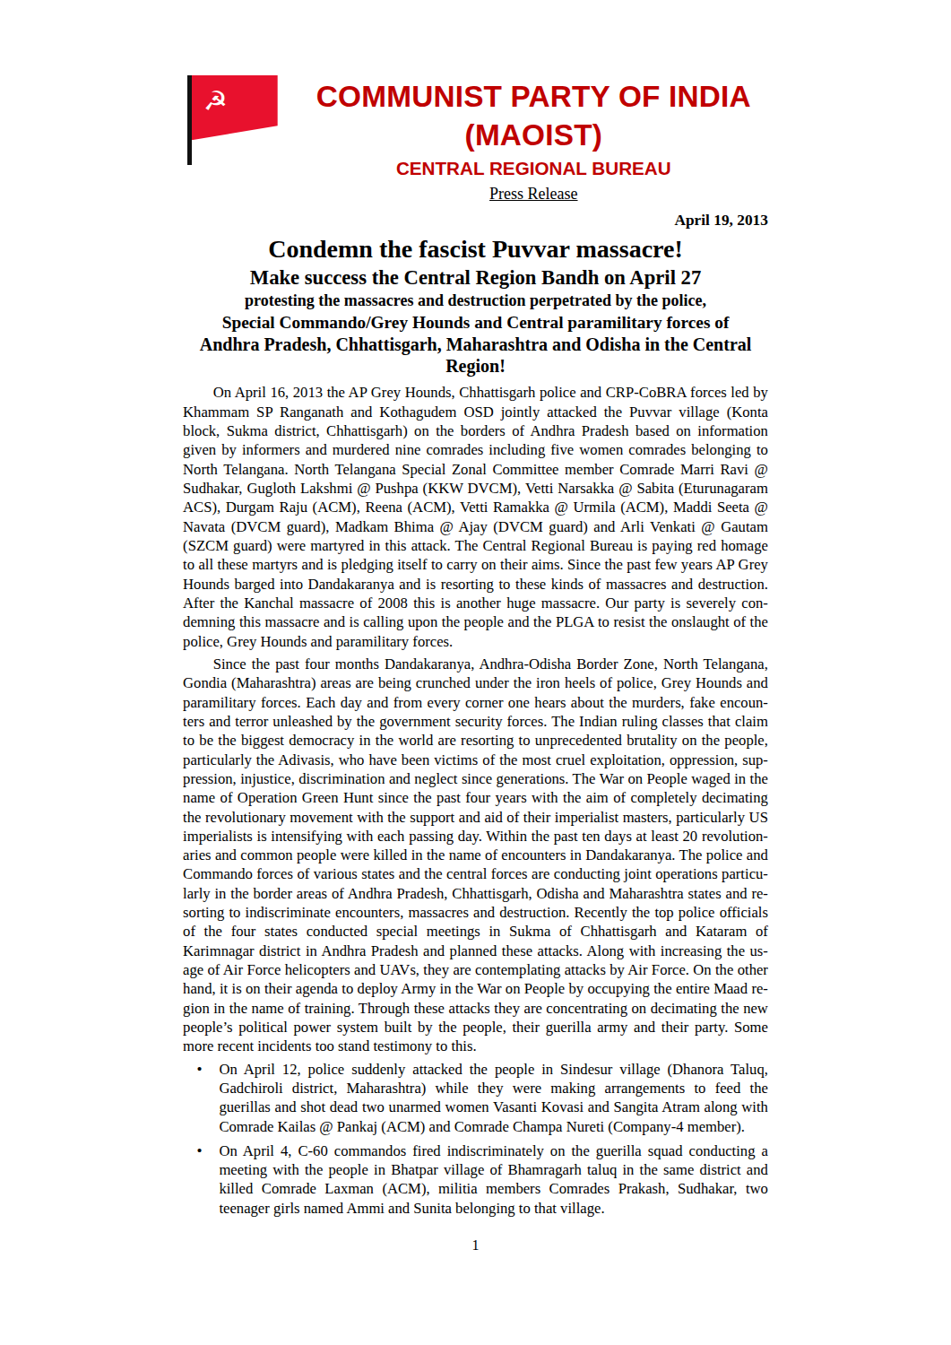☭
COMMUNIST PARTY OF INDIA (MAOIST)
CENTRAL REGIONAL BUREAU
Press Release
April 19, 2013
Condemn the fascist Puvvar massacre!
Make success the Central Region Bandh on April 27
protesting the massacres and destruction perpetrated by the police,
Special Commando/Grey Hounds and Central paramilitary forces of
Andhra Pradesh, Chhattisgarh, Maharashtra and Odisha in the Central Region!
On April 16, 2013 the AP Grey Hounds, Chhattisgarh police and CRP-CoBRA forces led by Khammam SP Ranganath and Kothagudem OSD jointly attacked the Puvvar village (Konta block, Sukma district, Chhattisgarh) on the borders of Andhra Pradesh based on information given by informers and murdered nine comrades including five women comrades belonging to North Telangana. North Telangana Special Zonal Committee member Comrade Marri Ravi @ Sudhakar, Gugloth Lakshmi @ Pushpa (KKW DVCM), Vetti Narsakka @ Sabita (Eturunagaram ACS), Durgam Raju (ACM), Reena (ACM), Vetti Ramakka @ Urmila (ACM), Maddi Seeta @ Navata (DVCM guard), Madkam Bhima @ Ajay (DVCM guard) and Arli Venkati @ Gautam (SZCM guard) were martyred in this attack. The Central Regional Bureau is paying red homage to all these martyrs and is pledging itself to carry on their aims. Since the past few years AP Grey Hounds barged into Dandakaranya and is resorting to these kinds of massacres and destruction. After the Kanchal massacre of 2008 this is another huge massacre. Our party is severely condemning this massacre and is calling upon the people and the PLGA to resist the onslaught of the police, Grey Hounds and paramilitary forces.
Since the past four months Dandakaranya, Andhra-Odisha Border Zone, North Telangana, Gondia (Maharashtra) areas are being crunched under the iron heels of police, Grey Hounds and paramilitary forces. Each day and from every corner one hears about the murders, fake encounters and terror unleashed by the government security forces. The Indian ruling classes that claim to be the biggest democracy in the world are resorting to unprecedented brutality on the people, particularly the Adivasis, who have been victims of the most cruel exploitation, oppression, suppression, injustice, discrimination and neglect since generations. The War on People waged in the name of Operation Green Hunt since the past four years with the aim of completely decimating the revolutionary movement with the support and aid of their imperialist masters, particularly US imperialists is intensifying with each passing day. Within the past ten days at least 20 revolutionaries and common people were killed in the name of encounters in Dandakaranya. The police and Commando forces of various states and the central forces are conducting joint operations particularly in the border areas of Andhra Pradesh, Chhattisgarh, Odisha and Maharashtra states and resorting to indiscriminate encounters, massacres and destruction. Recently the top police officials of the four states conducted special meetings in Sukma of Chhattisgarh and Kataram of Karimnagar district in Andhra Pradesh and planned these attacks. Along with increasing the usage of Air Force helicopters and UAVs, they are contemplating attacks by Air Force. On the other hand, it is on their agenda to deploy Army in the War on People by occupying the entire Maad region in the name of training. Through these attacks they are concentrating on decimating the new people’s political power system built by the people, their guerilla army and their party. Some more recent incidents too stand testimony to this.
On April 12, police suddenly attacked the people in Sindesur village (Dhanora Taluq, Gadchiroli district, Maharashtra) while they were making arrangements to feed the guerillas and shot dead two unarmed women Vasanti Kovasi and Sangita Atram along with Comrade Kailas @ Pankaj (ACM) and Comrade Champa Nureti (Company-4 member).
On April 4, C-60 commandos fired indiscriminately on the guerilla squad conducting a meeting with the people in Bhatpar village of Bhamragarh taluq in the same district and killed Comrade Laxman (ACM), militia members Comrades Prakash, Sudhakar, two teenager girls named Ammi and Sunita belonging to that village.
1